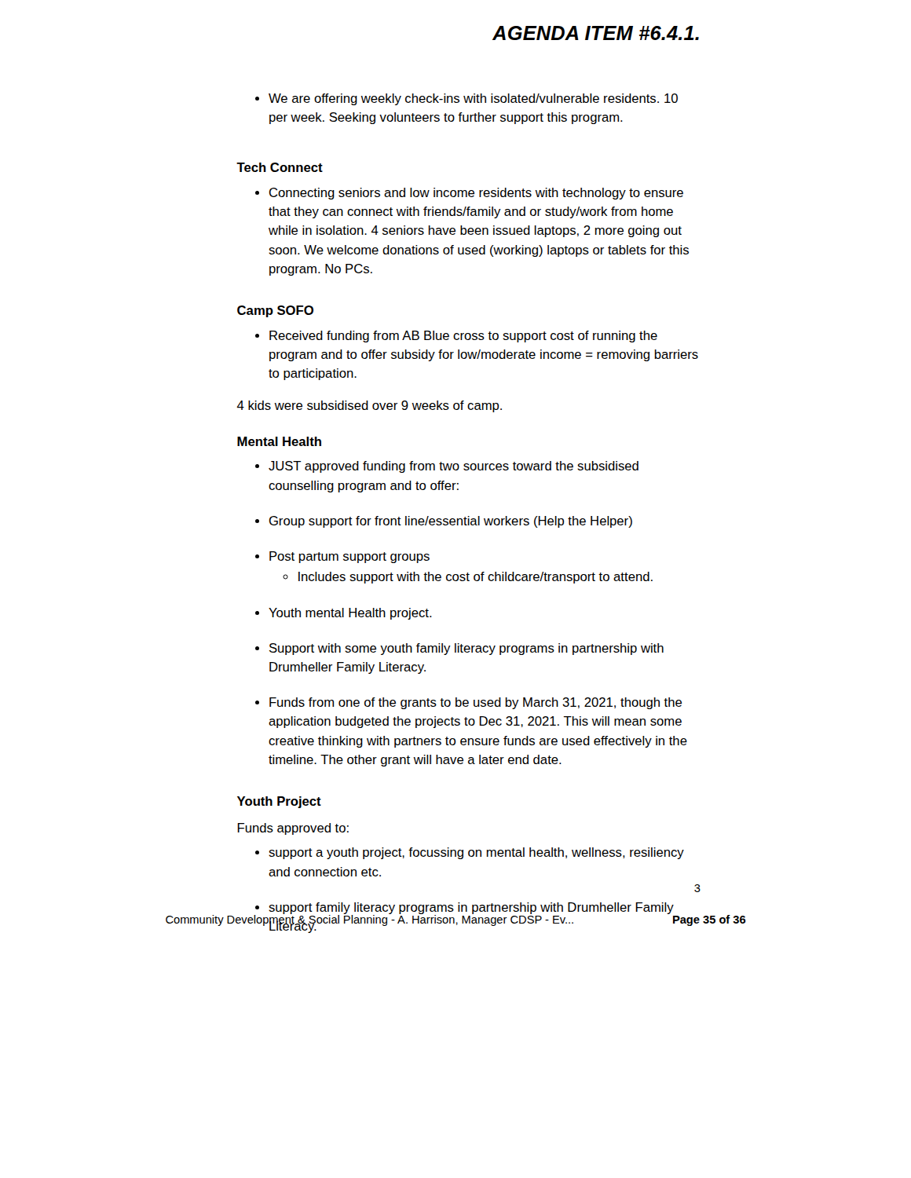AGENDA ITEM #6.4.1.
We are offering weekly check-ins with isolated/vulnerable residents. 10 per week. Seeking volunteers to further support this program.
Tech Connect
Connecting seniors and low income residents with technology to ensure that they can connect with friends/family and or study/work from home while in isolation. 4 seniors have been issued laptops, 2 more going out soon. We welcome donations of used (working) laptops or tablets for this program. No PCs.
Camp SOFO
Received funding from AB Blue cross to support cost of running the program and to offer subsidy for low/moderate income = removing barriers to participation.
4 kids were subsidised over 9 weeks of camp.
Mental Health
JUST approved funding from two sources toward the subsidised counselling program and to offer:
Group support for front line/essential workers (Help the Helper)
Post partum support groups
Includes support with the cost of childcare/transport to attend.
Youth mental Health project.
Support with some youth family literacy programs in partnership with Drumheller Family Literacy.
Funds from one of the grants to be used by March 31, 2021, though the application budgeted the projects to Dec 31, 2021. This will mean some creative thinking with partners to ensure funds are used effectively in the timeline. The other grant will have a later end date.
Youth Project
Funds approved to:
support a youth project, focussing on mental health, wellness, resiliency and connection etc.
support family literacy programs in partnership with Drumheller Family Literacy.
3
Community Development & Social Planning - A. Harrison, Manager CDSP - Ev... Page 35 of 36